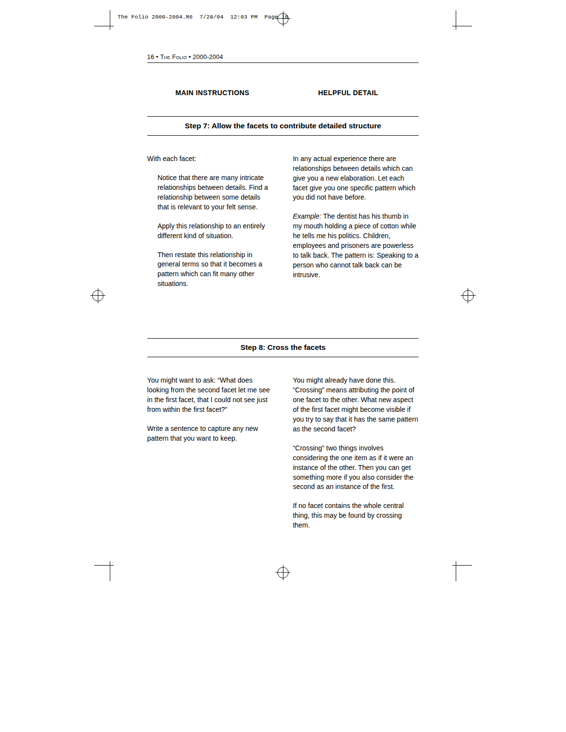The Folio 2000-2004.R6 7/28/04 12:03 PM Page 16
16 • The Folio • 2000-2004
MAIN INSTRUCTIONS
HELPFUL DETAIL
Step 7: Allow the facets to contribute detailed structure
With each facet:
Notice that there are many intricate relationships between details. Find a relationship between some details that is relevant to your felt sense.
Apply this relationship to an entirely different kind of situation.
Then restate this relationship in general terms so that it becomes a pattern which can fit many other situations.
In any actual experience there are relationships between details which can give you a new elaboration. Let each facet give you one specific pattern which you did not have before.
Example: The dentist has his thumb in my mouth holding a piece of cotton while he tells me his politics. Children, employees and prisoners are powerless to talk back. The pattern is: Speaking to a person who cannot talk back can be intrusive.
Step 8: Cross the facets
You might want to ask: “What does looking from the second facet let me see in the first facet, that I could not see just from within the first facet?”
Write a sentence to capture any new pattern that you want to keep.
You might already have done this. “Crossing” means attributing the point of one facet to the other. What new aspect of the first facet might become visible if you try to say that it has the same pattern as the second facet?
“Crossing” two things involves considering the one item as if it were an instance of the other. Then you can get something more if you also consider the second as an instance of the first.
If no facet contains the whole central thing, this may be found by crossing them.